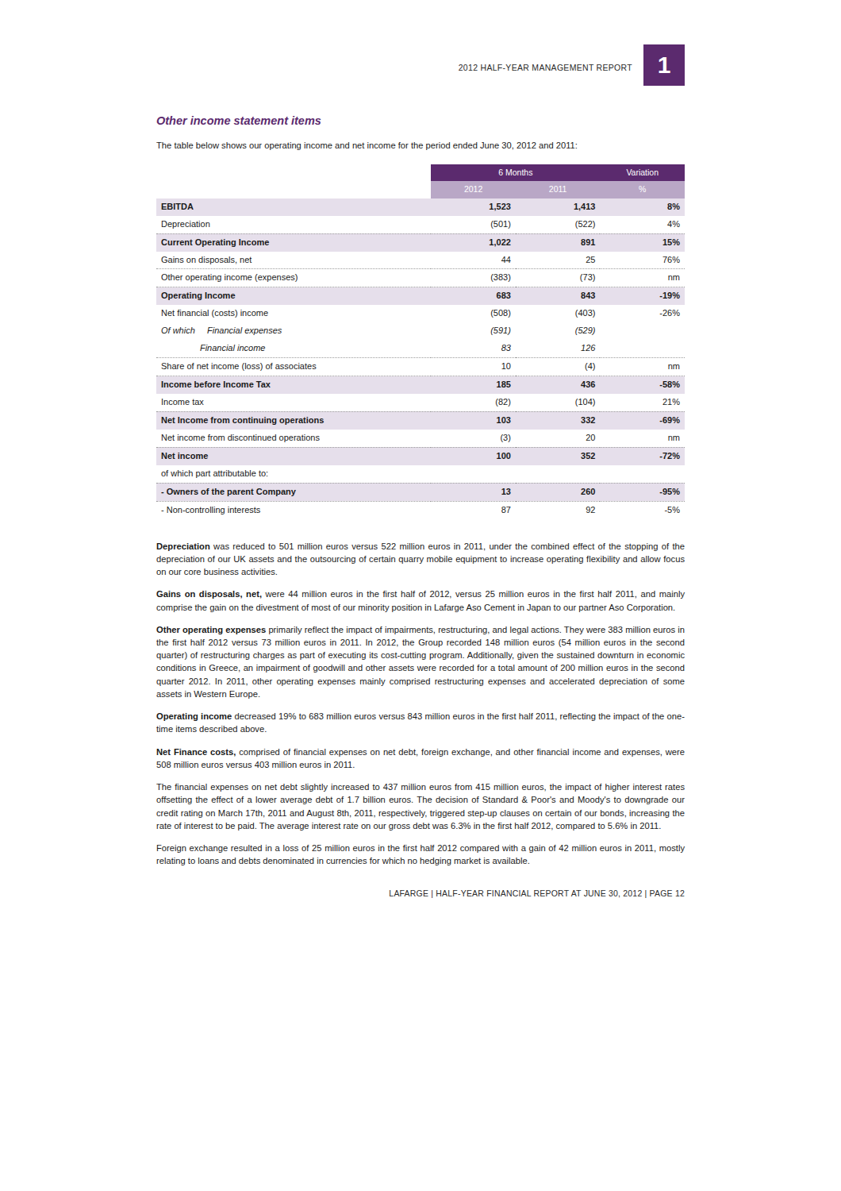2012 HALF-YEAR MANAGEMENT REPORT
1
Other income statement items
The table below shows our operating income and net income for the period ended June 30, 2012 and 2011:
| | 6 Months | Variation |
| --- | --- | --- |
| | 2012 | 2011 | % |
| EBITDA | 1,523 | 1,413 | 8% |
| Depreciation | (501) | (522) | 4% |
| Current Operating Income | 1,022 | 891 | 15% |
| Gains on disposals, net | 44 | 25 | 76% |
| Other operating income (expenses) | (383) | (73) | nm |
| Operating Income | 683 | 843 | -19% |
| Net financial (costs) income | (508) | (403) | -26% |
| Of which Financial expenses | (591) | (529) | |
| Financial income | 83 | 126 | |
| Share of net income (loss) of associates | 10 | (4) | nm |
| Income before Income Tax | 185 | 436 | -58% |
| Income tax | (82) | (104) | 21% |
| Net Income from continuing operations | 103 | 332 | -69% |
| Net income from discontinued operations | (3) | 20 | nm |
| Net income | 100 | 352 | -72% |
| of which part attributable to: | | | |
| - Owners of the parent Company | 13 | 260 | -95% |
| - Non-controlling interests | 87 | 92 | -5% |
Depreciation was reduced to 501 million euros versus 522 million euros in 2011, under the combined effect of the stopping of the depreciation of our UK assets and the outsourcing of certain quarry mobile equipment to increase operating flexibility and allow focus on our core business activities.
Gains on disposals, net, were 44 million euros in the first half of 2012, versus 25 million euros in the first half 2011, and mainly comprise the gain on the divestment of most of our minority position in Lafarge Aso Cement in Japan to our partner Aso Corporation.
Other operating expenses primarily reflect the impact of impairments, restructuring, and legal actions. They were 383 million euros in the first half 2012 versus 73 million euros in 2011. In 2012, the Group recorded 148 million euros (54 million euros in the second quarter) of restructuring charges as part of executing its cost-cutting program. Additionally, given the sustained downturn in economic conditions in Greece, an impairment of goodwill and other assets were recorded for a total amount of 200 million euros in the second quarter 2012. In 2011, other operating expenses mainly comprised restructuring expenses and accelerated depreciation of some assets in Western Europe.
Operating income decreased 19% to 683 million euros versus 843 million euros in the first half 2011, reflecting the impact of the one-time items described above.
Net Finance costs, comprised of financial expenses on net debt, foreign exchange, and other financial income and expenses, were 508 million euros versus 403 million euros in 2011.
The financial expenses on net debt slightly increased to 437 million euros from 415 million euros, the impact of higher interest rates offsetting the effect of a lower average debt of 1.7 billion euros. The decision of Standard & Poor's and Moody's to downgrade our credit rating on March 17th, 2011 and August 8th, 2011, respectively, triggered step-up clauses on certain of our bonds, increasing the rate of interest to be paid. The average interest rate on our gross debt was 6.3% in the first half 2012, compared to 5.6% in 2011.
Foreign exchange resulted in a loss of 25 million euros in the first half 2012 compared with a gain of 42 million euros in 2011, mostly relating to loans and debts denominated in currencies for which no hedging market is available.
LAFARGE | HALF-YEAR FINANCIAL REPORT AT JUNE 30, 2012 | PAGE 12